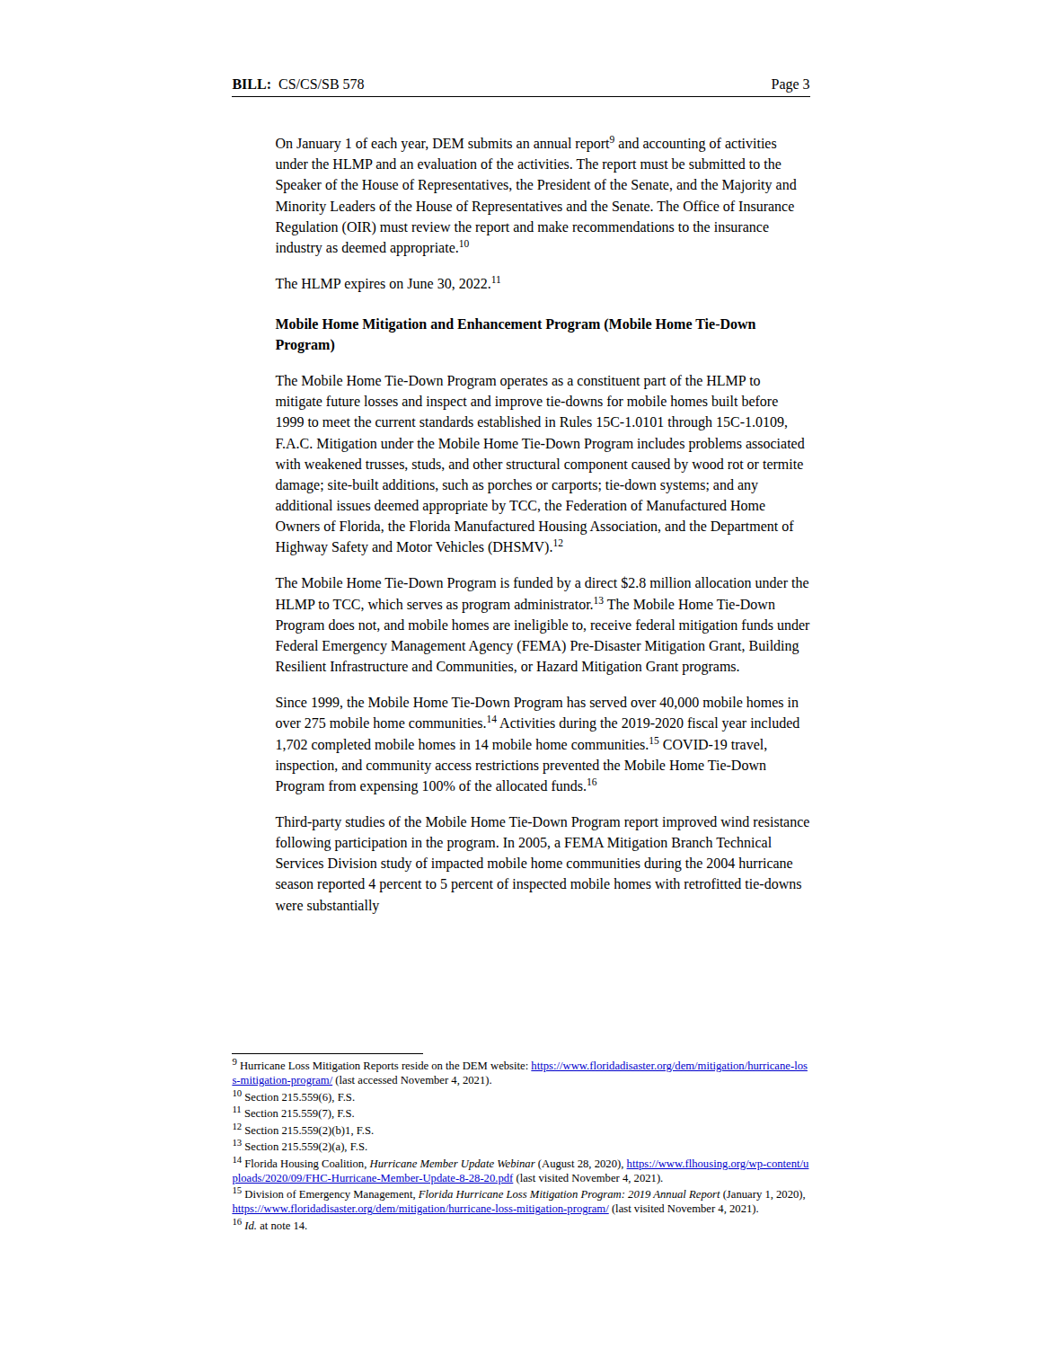BILL: CS/CS/SB 578
Page 3
On January 1 of each year, DEM submits an annual report9 and accounting of activities under the HLMP and an evaluation of the activities. The report must be submitted to the Speaker of the House of Representatives, the President of the Senate, and the Majority and Minority Leaders of the House of Representatives and the Senate. The Office of Insurance Regulation (OIR) must review the report and make recommendations to the insurance industry as deemed appropriate.10
The HLMP expires on June 30, 2022.11
Mobile Home Mitigation and Enhancement Program (Mobile Home Tie-Down Program)
The Mobile Home Tie-Down Program operates as a constituent part of the HLMP to mitigate future losses and inspect and improve tie-downs for mobile homes built before 1999 to meet the current standards established in Rules 15C-1.0101 through 15C-1.0109, F.A.C. Mitigation under the Mobile Home Tie-Down Program includes problems associated with weakened trusses, studs, and other structural component caused by wood rot or termite damage; site-built additions, such as porches or carports; tie-down systems; and any additional issues deemed appropriate by TCC, the Federation of Manufactured Home Owners of Florida, the Florida Manufactured Housing Association, and the Department of Highway Safety and Motor Vehicles (DHSMV).12
The Mobile Home Tie-Down Program is funded by a direct $2.8 million allocation under the HLMP to TCC, which serves as program administrator.13 The Mobile Home Tie-Down Program does not, and mobile homes are ineligible to, receive federal mitigation funds under Federal Emergency Management Agency (FEMA) Pre-Disaster Mitigation Grant, Building Resilient Infrastructure and Communities, or Hazard Mitigation Grant programs.
Since 1999, the Mobile Home Tie-Down Program has served over 40,000 mobile homes in over 275 mobile home communities.14 Activities during the 2019-2020 fiscal year included 1,702 completed mobile homes in 14 mobile home communities.15 COVID-19 travel, inspection, and community access restrictions prevented the Mobile Home Tie-Down Program from expensing 100% of the allocated funds.16
Third-party studies of the Mobile Home Tie-Down Program report improved wind resistance following participation in the program. In 2005, a FEMA Mitigation Branch Technical Services Division study of impacted mobile home communities during the 2004 hurricane season reported 4 percent to 5 percent of inspected mobile homes with retrofitted tie-downs were substantially
9 Hurricane Loss Mitigation Reports reside on the DEM website: https://www.floridadisaster.org/dem/mitigation/hurricane-loss-mitigation-program/ (last accessed November 4, 2021).
10 Section 215.559(6), F.S.
11 Section 215.559(7), F.S.
12 Section 215.559(2)(b)1, F.S.
13 Section 215.559(2)(a), F.S.
14 Florida Housing Coalition, Hurricane Member Update Webinar (August 28, 2020), https://www.flhousing.org/wp-content/uploads/2020/09/FHC-Hurricane-Member-Update-8-28-20.pdf (last visited November 4, 2021).
15 Division of Emergency Management, Florida Hurricane Loss Mitigation Program: 2019 Annual Report (January 1, 2020), https://www.floridadisaster.org/dem/mitigation/hurricane-loss-mitigation-program/ (last visited November 4, 2021).
16 Id. at note 14.